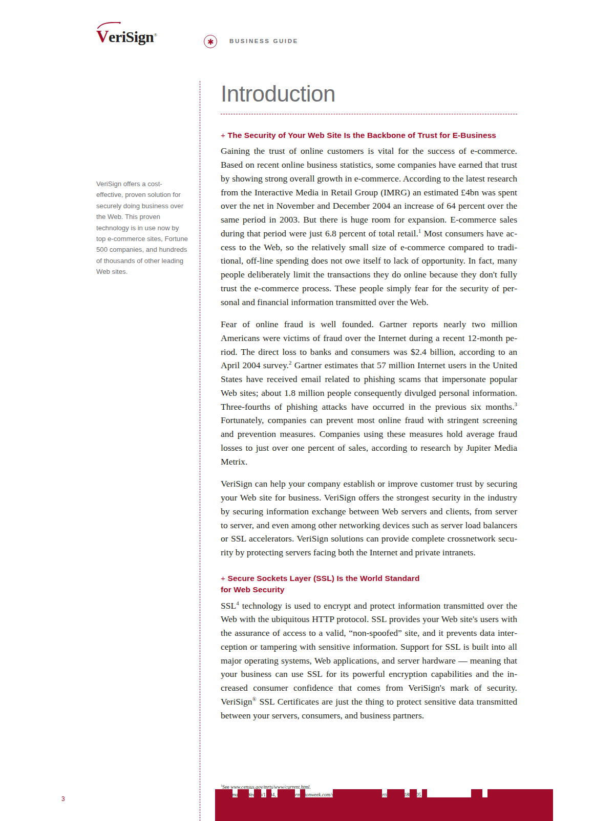VeriSign®
Business Guide
VeriSign offers a cost-effective, proven solution for securely doing business over the Web. This proven technology is in use now by top e-commerce sites, Fortune 500 companies, and hundreds of thousands of other leading Web sites.
Introduction
+ The Security of Your Web Site Is the Backbone of Trust for E-Business
Gaining the trust of online customers is vital for the success of e-commerce. Based on recent online business statistics, some companies have earned that trust by showing strong overall growth in e-commerce. According to the latest research from the Interactive Media in Retail Group (IMRG) an estimated £4bn was spent over the net in November and December 2004 an increase of 64 percent over the same period in 2003. But there is huge room for expansion. E-commerce sales during that period were just 6.8 percent of total retail.1 Most consumers have access to the Web, so the relatively small size of e-commerce compared to traditional, off-line spending does not owe itself to lack of opportunity. In fact, many people deliberately limit the transactions they do online because they don't fully trust the e-commerce process. These people simply fear for the security of personal and financial information transmitted over the Web.
Fear of online fraud is well founded. Gartner reports nearly two million Americans were victims of fraud over the Internet during a recent 12-month period. The direct loss to banks and consumers was $2.4 billion, according to an April 2004 survey.2 Gartner estimates that 57 million Internet users in the United States have received email related to phishing scams that impersonate popular Web sites; about 1.8 million people consequently divulged personal information. Three-fourths of phishing attacks have occurred in the previous six months.3 Fortunately, companies can prevent most online fraud with stringent screening and prevention measures. Companies using these measures hold average fraud losses to just over one percent of sales, according to research by Jupiter Media Metrix.
VeriSign can help your company establish or improve customer trust by securing your Web site for business. VeriSign offers the strongest security in the industry by securing information exchange between Web servers and clients, from server to server, and even among other networking devices such as server load balancers or SSL accelerators. VeriSign solutions can provide complete crossnetwork security by protecting servers facing both the Internet and private intranets.
+ Secure Sockets Layer (SSL) Is the World Standard
for Web Security
SSL4 technology is used to encrypt and protect information transmitted over the Web with the ubiquitous HTTP protocol. SSL provides your Web site's users with the assurance of access to a valid, “non-spoofed” site, and it prevents data interception or tampering with sensitive information. Support for SSL is built into all major operating systems, Web applications, and server hardware — meaning that your business can use SSL for its powerful encryption capabilities and the increased consumer confidence that comes from VeriSign's mark of security. VeriSign® SSL Certificates are just the thing to protect sensitive data transmitted between your servers, consumers, and business partners.
1See www.census.gov/mrts/www/current.html.
2Information Week, 6/15/04, www.informationweek.com/story/showArticle.jhtml?articleID=21800505.
3The Wall Street Journal, 6/15/04, http://online.wsj.com/article/0,,SB108724856255936731,00.html.
4The Internet Engineering Task Force has renamed SSL to Transport Layer Security (TLS), and is working on wider adoption of the TLS protocol. SSL, however, remains the popular nomenclature.
3